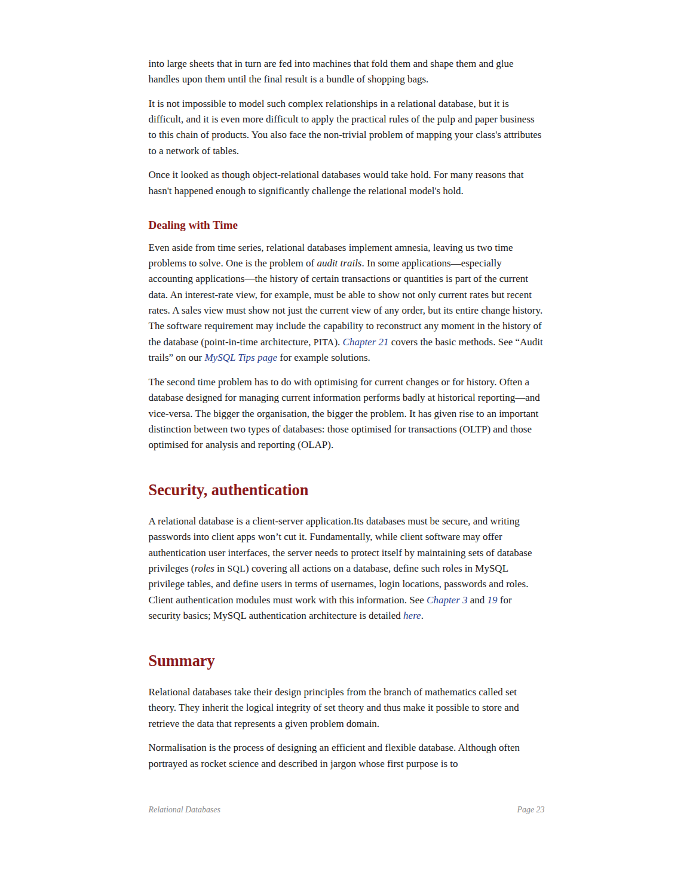into large sheets that in turn are fed into machines that fold them and shape them and glue handles upon them until the final result is a bundle of shopping bags.
It is not impossible to model such complex relationships in a relational database, but it is difficult, and it is even more difficult to apply the practical rules of the pulp and paper business to this chain of products. You also face the non-trivial problem of mapping your class's attributes to a network of tables.
Once it looked as though object-relational databases would take hold. For many reasons that hasn't happened enough to significantly challenge the relational model's hold.
Dealing with Time
Even aside from time series, relational databases implement amnesia, leaving us two time problems to solve. One is the problem of audit trails. In some applications—especially accounting applications—the history of certain transactions or quantities is part of the current data. An interest-rate view, for example, must be able to show not only current rates but recent rates. A sales view must show not just the current view of any order, but its entire change history. The software requirement may include the capability to reconstruct any moment in the history of the database (point-in-time architecture, PITA). Chapter 21 covers the basic methods. See “Audit trails” on our MySQL Tips page for example solutions.
The second time problem has to do with optimising for current changes or for history. Often a database designed for managing current information performs badly at historical reporting—and vice-versa. The bigger the organisation, the bigger the problem. It has given rise to an important distinction between two types of databases: those optimised for transactions (OLTP) and those optimised for analysis and reporting (OLAP).
Security, authentication
A relational database is a client-server application.Its databases must be secure, and writing passwords into client apps won’t cut it. Fundamentally, while client software may offer authentication user interfaces, the server needs to protect itself by maintaining sets of database privileges (roles in SQL) covering all actions on a database, define such roles in MySQL privilege tables, and define users in terms of usernames, login locations, passwords and roles. Client authentication modules must work with this information. See Chapter 3 and 19 for security basics; MySQL authentication architecture is detailed here.
Summary
Relational databases take their design principles from the branch of mathematics called set theory. They inherit the logical integrity of set theory and thus make it possible to store and retrieve the data that represents a given problem domain.
Normalisation is the process of designing an efficient and flexible database. Although often portrayed as rocket science and described in jargon whose first purpose is to
Relational Databases Page 23